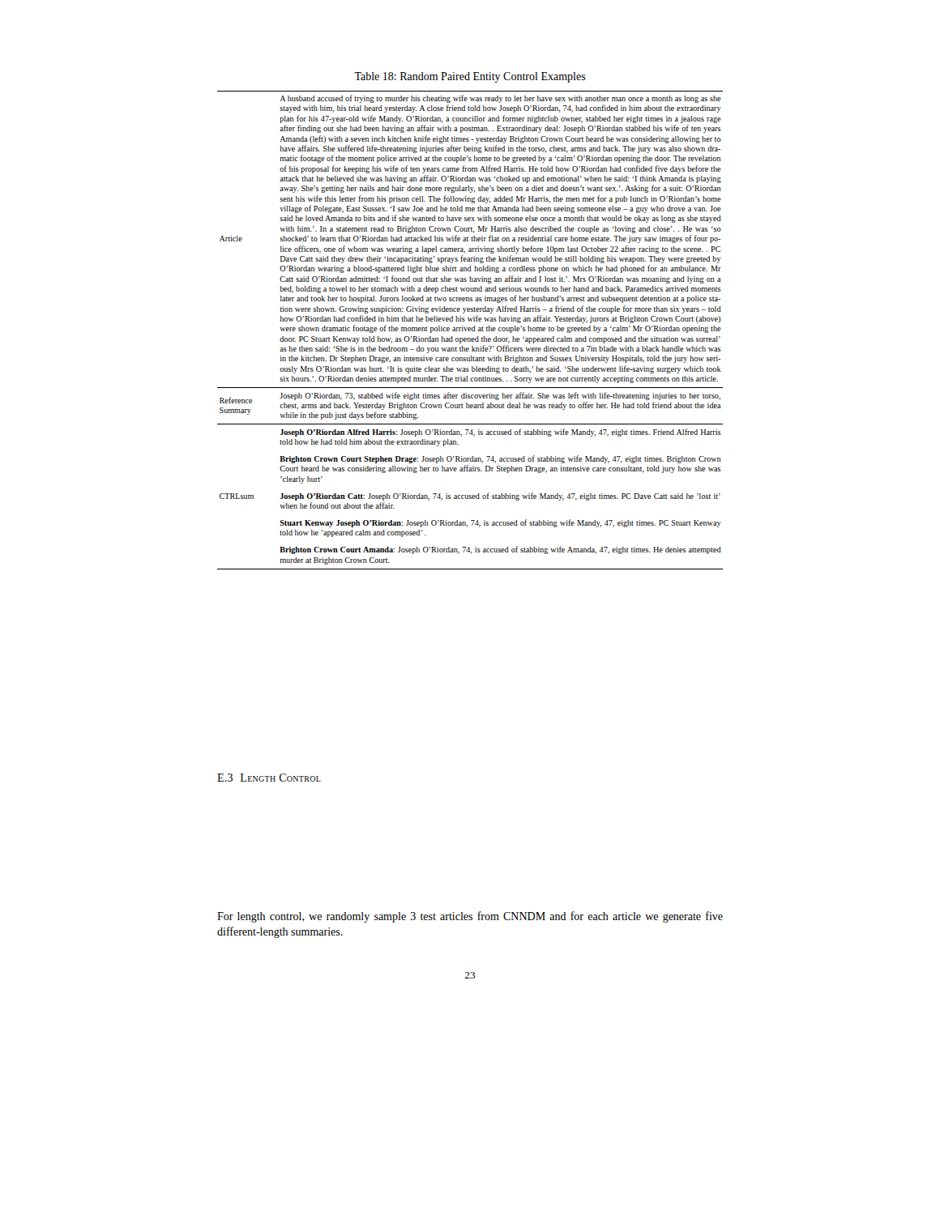Table 18: Random Paired Entity Control Examples
| Article | A husband accused of trying to murder his cheating wife was ready to let her have sex with another man once a month as long as she stayed with him, his trial heard yesterday. A close friend told how Joseph O’Riordan, 74, had confided in him about the extraordinary plan for his 47-year-old wife Mandy. O’Riordan, a councillor and former nightclub owner, stabbed her eight times in a jealous rage after finding out she had been having an affair with a postman. . Extraordinary deal: Joseph O’Riordan stabbed his wife of ten years Amanda (left) with a seven inch kitchen knife eight times - yesterday Brighton Crown Court heard he was considering allowing her to have affairs. She suffered life-threatening injuries after being knifed in the torso, chest, arms and back. The jury was also shown dramatic footage of the moment police arrived at the couple’s home to be greeted by a ‘calm’ O’Riordan opening the door. The revelation of his proposal for keeping his wife of ten years came from Alfred Harris. He told how O’Riordan had confided five days before the attack that he believed she was having an affair. O’Riordan was ‘choked up and emotional’ when he said: ‘I think Amanda is playing away. She’s getting her nails and hair done more regularly, she’s been on a diet and doesn’t want sex.’. Asking for a suit: O’Riordan sent his wife this letter from his prison cell. The following day, added Mr Harris, the men met for a pub lunch in O’Riordan’s home village of Polegate, East Sussex. ‘I saw Joe and he told me that Amanda had been seeing someone else – a guy who drove a van. Joe said he loved Amanda to bits and if she wanted to have sex with someone else once a month that would be okay as long as she stayed with him.’. In a statement read to Brighton Crown Court, Mr Harris also described the couple as ‘loving and close’. . He was ‘so shocked’ to learn that O’Riordan had attacked his wife at their flat on a residential care home estate. The jury saw images of four police officers, one of whom was wearing a lapel camera, arriving shortly before 10pm last October 22 after racing to the scene. . PC Dave Catt said they drew their ‘incapacitating’ sprays fearing the knifeman would be still holding his weapon. They were greeted by O’Riordan wearing a blood-spattered light blue shirt and holding a cordless phone on which he had phoned for an ambulance. Mr Catt said O’Riordan admitted: ‘I found out that she was having an affair and I lost it.’. Mrs O’Riordan was moaning and lying on a bed, holding a towel to her stomach with a deep chest wound and serious wounds to her hand and back. Paramedics arrived moments later and took her to hospital. Jurors looked at two screens as images of her husband’s arrest and subsequent detention at a police station were shown. Growing suspicion: Giving evidence yesterday Alfred Harris – a friend of the couple for more than six years – told how O’Riordan had confided in him that he believed his wife was having an affair. Yesterday, jurors at Brighton Crown Court (above) were shown dramatic footage of the moment police arrived at the couple’s home to be greeted by a ‘calm’ Mr O’Riordan opening the door. PC Stuart Kenway told how, as O’Riordan had opened the door, he ‘appeared calm and composed and the situation was surreal’ as he then said: ‘She is in the bedroom – do you want the knife?’ Officers were directed to a 7in blade with a black handle which was in the kitchen. Dr Stephen Drage, an intensive care consultant with Brighton and Sussex University Hospitals, told the jury how seriously Mrs O’Riordan was hurt. ‘It is quite clear she was bleeding to death,’ he said. ‘She underwent life-saving surgery which took six hours.’. O’Riordan denies attempted murder. The trial continues. . . Sorry we are not currently accepting comments on this article. |
| Reference Summary | Joseph O’Riordan, 73, stabbed wife eight times after discovering her affair. She was left with life-threatening injuries to her torso, chest, arms and back. Yesterday Brighton Crown Court heard about deal he was ready to offer her. He had told friend about the idea while in the pub just days before stabbing. |
| CTRLsum | Joseph O’Riordan Alfred Harris : Joseph O’Riordan, 74, is accused of stabbing wife Mandy, 47, eight times. Friend Alfred Harris told how he had told him about the extraordinary plan. Brighton Crown Court Stephen Drage : Joseph O’Riordan, 74, accused of stabbing wife Mandy, 47, eight times. Brighton Crown Court heard he was considering allowing her to have affairs. Dr Stephen Drage, an intensive care consultant, told jury how she was ’clearly hurt’ Joseph O’Riordan Catt : Joseph O’Riordan, 74, is accused of stabbing wife Mandy, 47, eight times. PC Dave Catt said he ’lost it’ when he found out about the affair. Stuart Kenway Joseph O’Riordan : Joseph O’Riordan, 74, is accused of stabbing wife Mandy, 47, eight times. PC Stuart Kenway told how he ’appeared calm and composed’ . Brighton Crown Court Amanda : Joseph O’Riordan, 74, is accused of stabbing wife Amanda, 47, eight times. He denies attempted murder at Brighton Crown Court. |
E.3 Length Control
For length control, we randomly sample 3 test articles from CNNDM and for each article we generate five different-length summaries.
23